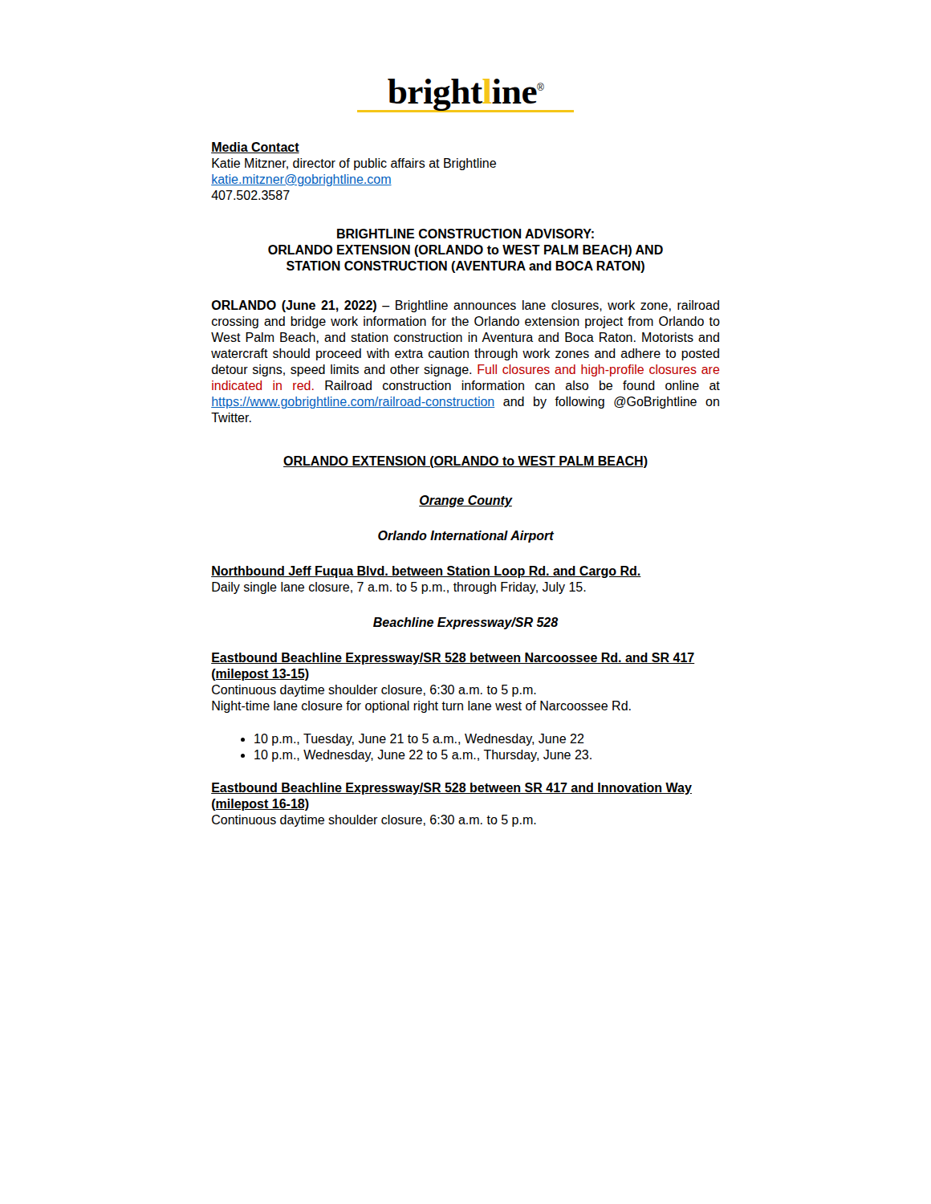brightline®
Media Contact
Katie Mitzner, director of public affairs at Brightline
katie.mitzner@gobrightline.com
407.502.3587
BRIGHTLINE CONSTRUCTION ADVISORY:
ORLANDO EXTENSION (ORLANDO to WEST PALM BEACH) AND
STATION CONSTRUCTION (AVENTURA and BOCA RATON)
ORLANDO (June 21, 2022) – Brightline announces lane closures, work zone, railroad crossing and bridge work information for the Orlando extension project from Orlando to West Palm Beach, and station construction in Aventura and Boca Raton. Motorists and watercraft should proceed with extra caution through work zones and adhere to posted detour signs, speed limits and other signage. Full closures and high-profile closures are indicated in red. Railroad construction information can also be found online at https://www.gobrightline.com/railroad-construction and by following @GoBrightline on Twitter.
ORLANDO EXTENSION (ORLANDO to WEST PALM BEACH)
Orange County
Orlando International Airport
Northbound Jeff Fuqua Blvd. between Station Loop Rd. and Cargo Rd.
Daily single lane closure, 7 a.m. to 5 p.m., through Friday, July 15.
Beachline Expressway/SR 528
Eastbound Beachline Expressway/SR 528 between Narcoossee Rd. and SR 417 (milepost 13-15)
Continuous daytime shoulder closure, 6:30 a.m. to 5 p.m.
Night-time lane closure for optional right turn lane west of Narcoossee Rd.
10 p.m., Tuesday, June 21 to 5 a.m., Wednesday, June 22
10 p.m., Wednesday, June 22 to 5 a.m., Thursday, June 23.
Eastbound Beachline Expressway/SR 528 between SR 417 and Innovation Way (milepost 16-18)
Continuous daytime shoulder closure, 6:30 a.m. to 5 p.m.